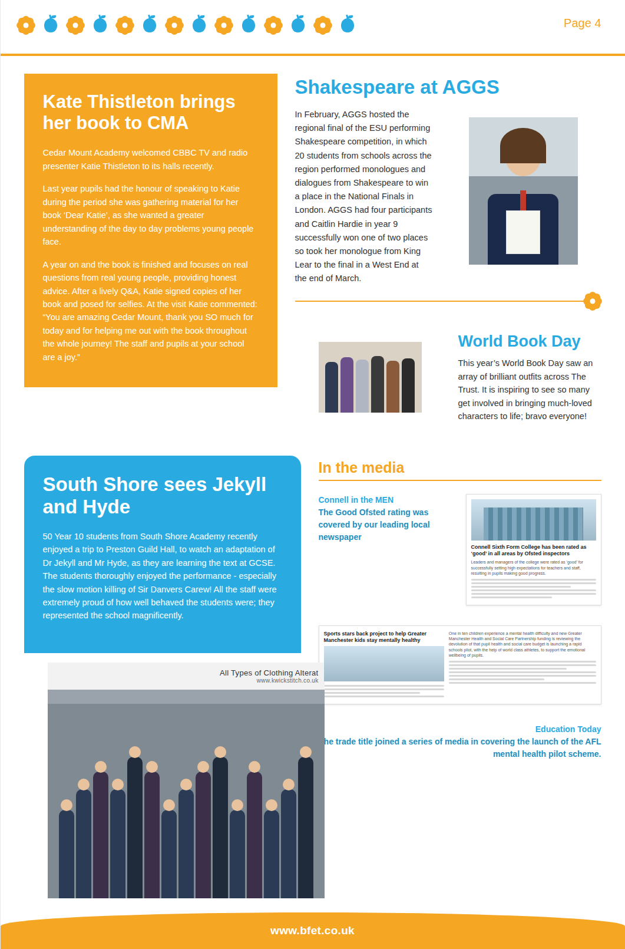Page 4
Kate Thistleton brings her book to CMA
Cedar Mount Academy welcomed CBBC TV and radio presenter Katie Thistleton to its halls recently.
Last year pupils had the honour of speaking to Katie during the period she was gathering material for her book ‘Dear Katie’, as she wanted a greater understanding of the day to day problems young people face.
A year on and the book is finished and focuses on real questions from real young people, providing honest advice. After a lively Q&A, Katie signed copies of her book and posed for selfies. At the visit Katie commented: “You are amazing Cedar Mount, thank you SO much for today and for helping me out with the book throughout the whole journey! The staff and pupils at your school are a joy.”
Shakespeare at AGGS
In February, AGGS hosted the regional final of the ESU performing Shakespeare competition, in which 20 students from schools across the region performed monologues and dialogues from Shakespeare to win a place in the National Finals in London. AGGS had four participants and Caitlin Hardie in year 9 successfully won one of two places so took her monologue from King Lear to the final in a West End at the end of March.
World Book Day
This year’s World Book Day saw an array of brilliant outfits across The Trust. It is inspiring to see so many get involved in bringing much-loved characters to life; bravo everyone!
South Shore sees Jekyll and Hyde
50 Year 10 students from South Shore Academy recently enjoyed a trip to Preston Guild Hall, to watch an adaptation of Dr Jekyll and Mr Hyde, as they are learning the text at GCSE. The students thoroughly enjoyed the performance - especially the slow motion killing of Sir Danvers Carew! All the staff were extremely proud of how well behaved the students were; they represented the school magnificently.
All Types of Clothing Alterat www.kwickstitch.co.uk
In the media
Connell in the MEN The Good Ofsted rating was covered by our leading local newspaper
Connell Sixth Form College has been rated as ‘good’ in all areas by Ofsted inspectors
Leaders and managers of the college were rated as ‘good’ for successfully setting high expectations for teachers and staff, resulting in pupils making good progress.
Sports stars back project to help Greater Manchester kids stay mentally healthy
One in ten children experience a mental health difficulty and new Greater Manchester Health and Social Care Partnership funding is reviewing the devolution of that pupil health and social care budget is launching a rapid schools pilot, with the help of world class athletes, to support the emotional wellbeing of pupils.
Education Today The trade title joined a series of media in covering the launch of the AFL mental health pilot scheme.
www.bfet.co.uk